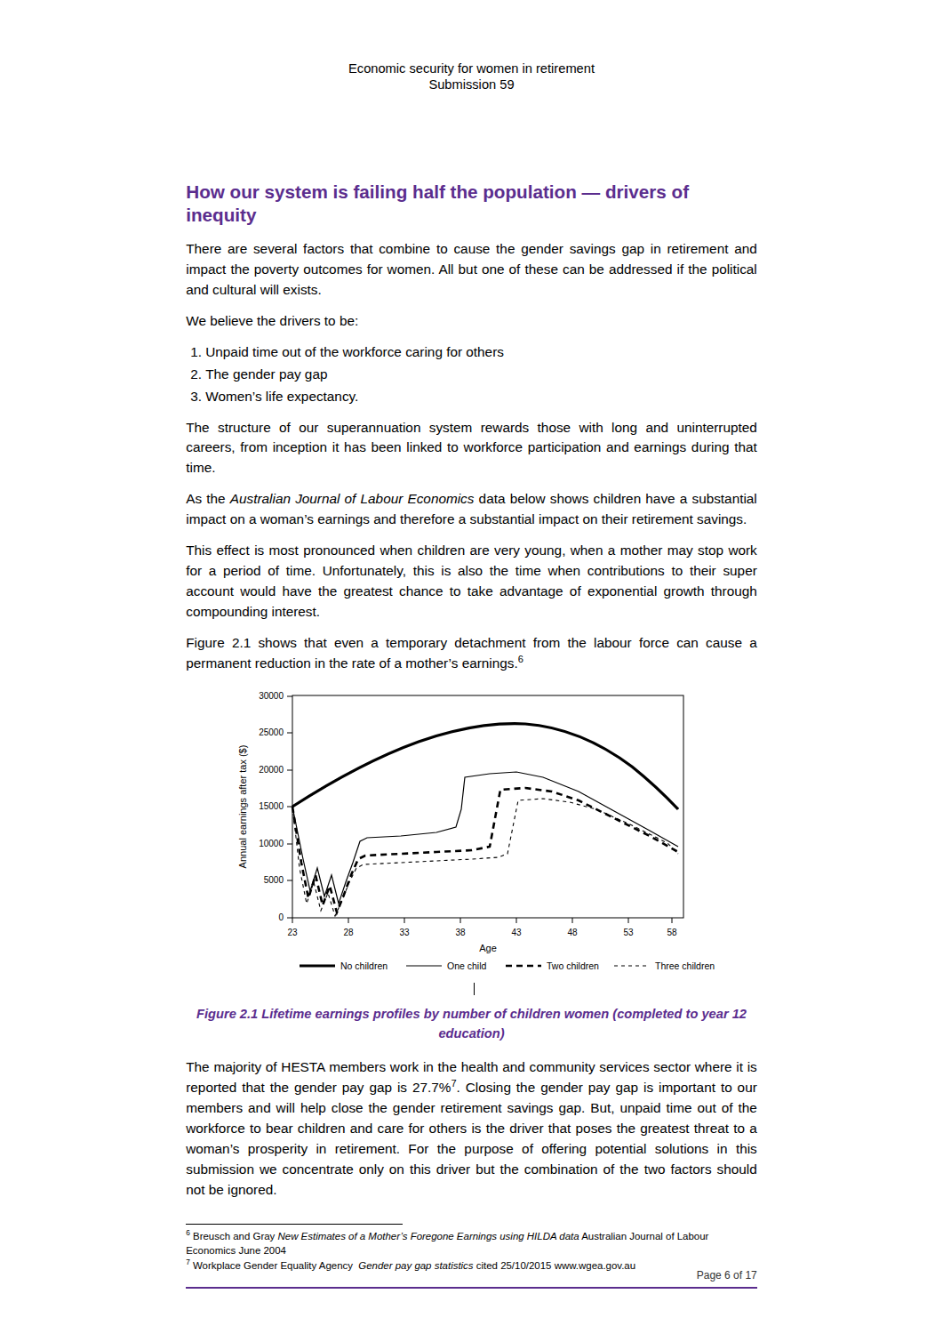Economic security for women in retirement
Submission 59
How our system is failing half the population — drivers of inequity
There are several factors that combine to cause the gender savings gap in retirement and impact the poverty outcomes for women. All but one of these can be addressed if the political and cultural will exists.
We believe the drivers to be:
Unpaid time out of the workforce caring for others
The gender pay gap
Women’s life expectancy.
The structure of our superannuation system rewards those with long and uninterrupted careers, from inception it has been linked to workforce participation and earnings during that time.
As the Australian Journal of Labour Economics data below shows children have a substantial impact on a woman’s earnings and therefore a substantial impact on their retirement savings.
This effect is most pronounced when children are very young, when a mother may stop work for a period of time. Unfortunately, this is also the time when contributions to their super account would have the greatest chance to take advantage of exponential growth through compounding interest.
Figure 2.1 shows that even a temporary detachment from the labour force can cause a permanent reduction in the rate of a mother’s earnings.6
0 5000 10000 15000 20000 25000 30000 Annual earnings after tax ($) 23 28 33 38 43 48 53 58 Age No children One child Two children Three children
Figure 2.1 Lifetime earnings profiles by number of children women (completed to year 12 education)
The majority of HESTA members work in the health and community services sector where it is reported that the gender pay gap is 27.7%7. Closing the gender pay gap is important to our members and will help close the gender retirement savings gap. But, unpaid time out of the workforce to bear children and care for others is the driver that poses the greatest threat to a woman’s prosperity in retirement. For the purpose of offering potential solutions in this submission we concentrate only on this driver but the combination of the two factors should not be ignored.
6 Breusch and Gray New Estimates of a Mother’s Foregone Earnings using HILDA data Australian Journal of Labour Economics June 2004
7 Workplace Gender Equality Agency Gender pay gap statistics cited 25/10/2015 www.wgea.gov.au
Page 6 of 17